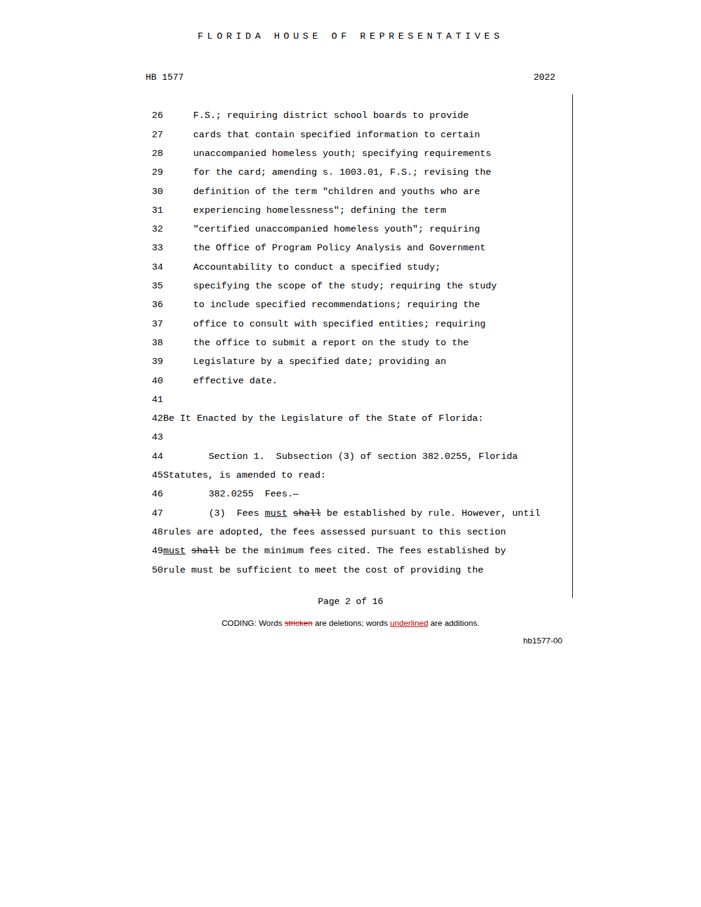FLORIDA HOUSE OF REPRESENTATIVES
HB 1577 2022
| 26 | F.S.; requiring district school boards to provide |
| 27 | cards that contain specified information to certain |
| 28 | unaccompanied homeless youth; specifying requirements |
| 29 | for the card; amending s. 1003.01, F.S.; revising the |
| 30 | definition of the term "children and youths who are |
| 31 | experiencing homelessness"; defining the term |
| 32 | "certified unaccompanied homeless youth"; requiring |
| 33 | the Office of Program Policy Analysis and Government |
| 34 | Accountability to conduct a specified study; |
| 35 | specifying the scope of the study; requiring the study |
| 36 | to include specified recommendations; requiring the |
| 37 | office to consult with specified entities; requiring |
| 38 | the office to submit a report on the study to the |
| 39 | Legislature by a specified date; providing an |
| 40 | effective date. |
| 41 | |
| 42 | Be It Enacted by the Legislature of the State of Florida: |
| 43 | |
| 44 | Section 1. Subsection (3) of section 382.0255, Florida |
| 45 | Statutes, is amended to read: |
| 46 | 382.0255 Fees.— |
| 47 | (3) Fees must shall be established by rule. However, until |
| 48 | rules are adopted, the fees assessed pursuant to this section |
| 49 | must shall be the minimum fees cited. The fees established by |
| 50 | rule must be sufficient to meet the cost of providing the |
Page 2 of 16
CODING: Words stricken are deletions; words underlined are additions.
hb1577-00